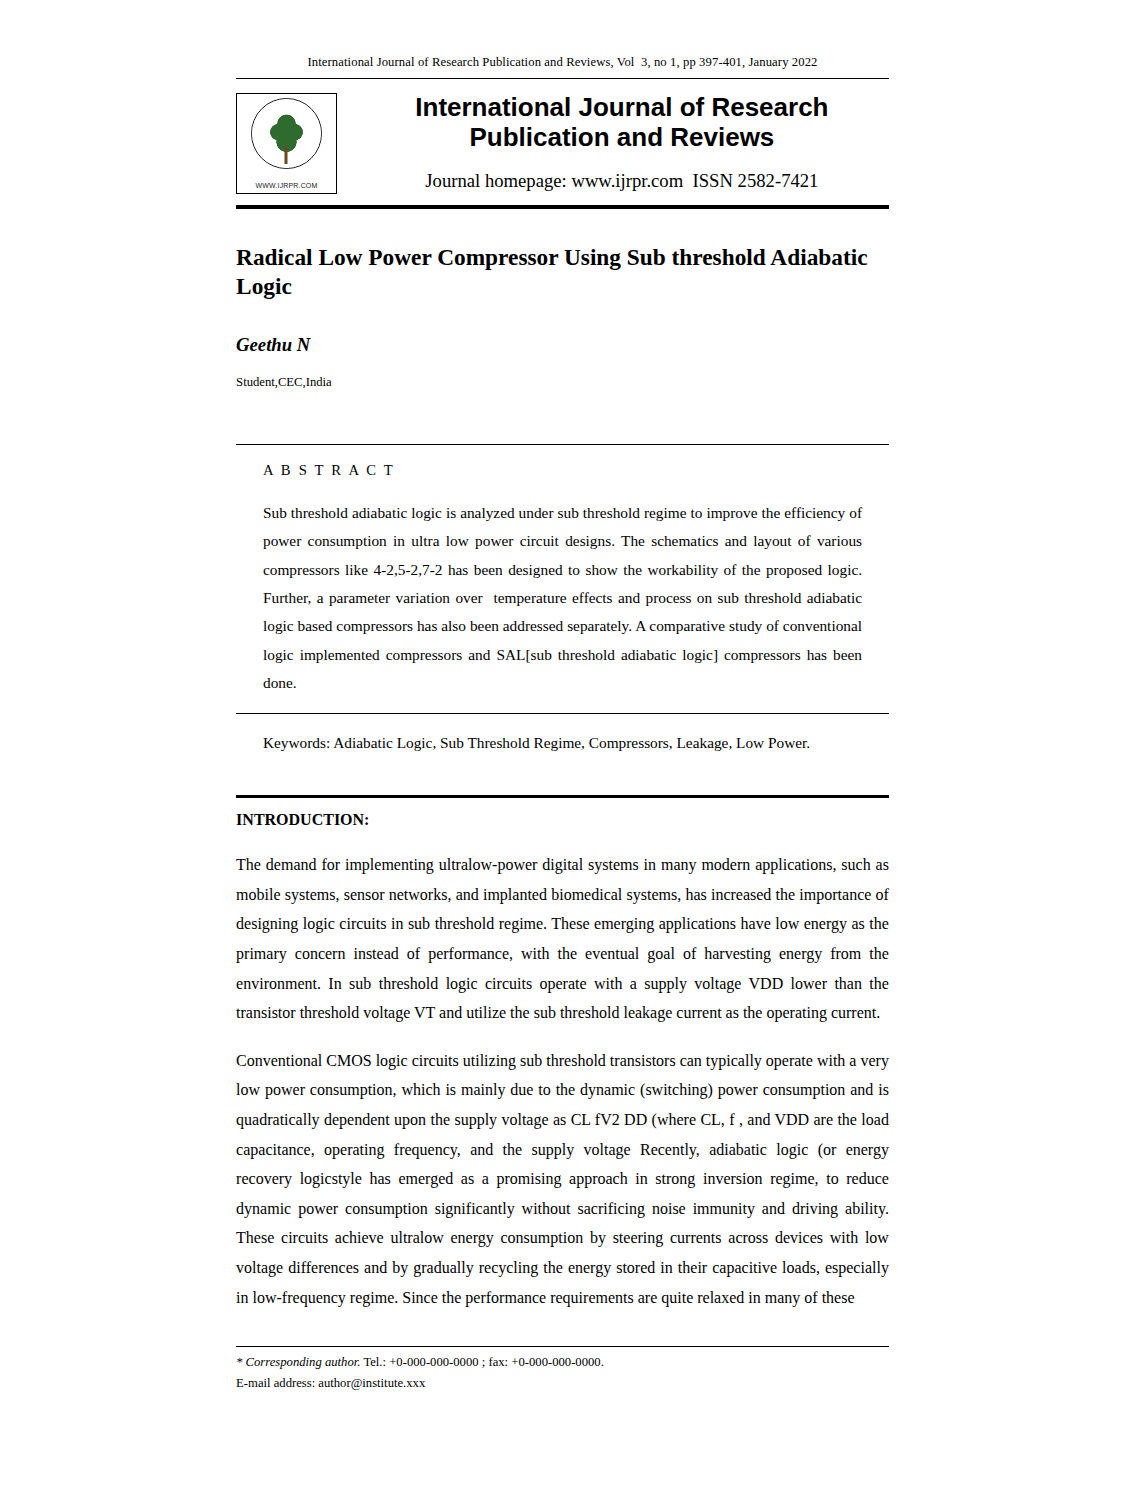International Journal of Research Publication and Reviews, Vol 3, no 1, pp 397-401, January 2022
WWW.IJRPR.COM
International Journal of Research Publication and Reviews
Journal homepage: www.ijrpr.com ISSN 2582-7421
Radical Low Power Compressor Using Sub threshold Adiabatic Logic
Geethu N
Student,CEC,India
A B S T R A C T
Sub threshold adiabatic logic is analyzed under sub threshold regime to improve the efficiency of power consumption in ultra low power circuit designs. The schematics and layout of various compressors like 4-2,5-2,7-2 has been designed to show the workability of the proposed logic. Further, a parameter variation over temperature effects and process on sub threshold adiabatic logic based compressors has also been addressed separately. A comparative study of conventional logic implemented compressors and SAL[sub threshold adiabatic logic] compressors has been done.
Keywords: Adiabatic Logic, Sub Threshold Regime, Compressors, Leakage, Low Power.
INTRODUCTION:
The demand for implementing ultralow-power digital systems in many modern applications, such as mobile systems, sensor networks, and implanted biomedical systems, has increased the importance of designing logic circuits in sub threshold regime. These emerging applications have low energy as the primary concern instead of performance, with the eventual goal of harvesting energy from the environment. In sub threshold logic circuits operate with a supply voltage VDD lower than the transistor threshold voltage VT and utilize the sub threshold leakage current as the operating current.
Conventional CMOS logic circuits utilizing sub threshold transistors can typically operate with a very low power consumption, which is mainly due to the dynamic (switching) power consumption and is quadratically dependent upon the supply voltage as CL fV2 DD (where CL, f , and VDD are the load capacitance, operating frequency, and the supply voltage Recently, adiabatic logic (or energy recovery logicstyle has emerged as a promising approach in strong inversion regime, to reduce dynamic power consumption significantly without sacrificing noise immunity and driving ability. These circuits achieve ultralow energy consumption by steering currents across devices with low voltage differences and by gradually recycling the energy stored in their capacitive loads, especially in low-frequency regime. Since the performance requirements are quite relaxed in many of these
* Corresponding author. Tel.: +0-000-000-0000 ; fax: +0-000-000-0000.
E-mail address: author@institute.xxx